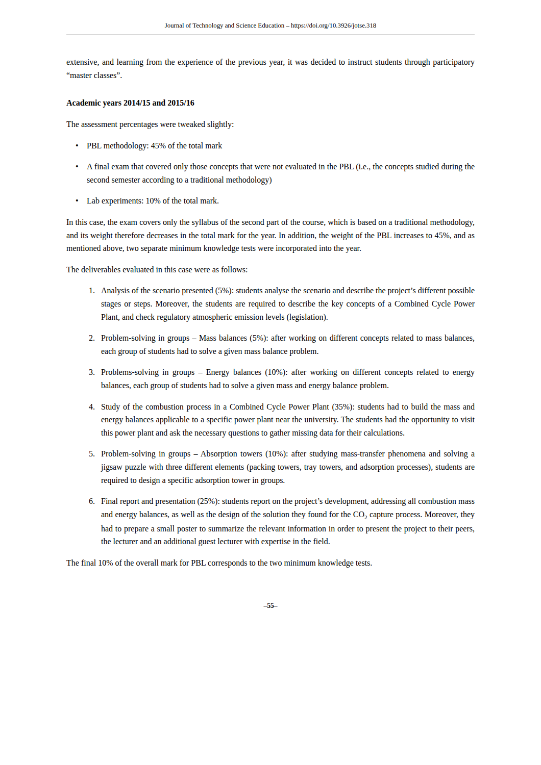Journal of Technology and Science Education – https://doi.org/10.3926/jotse.318
extensive, and learning from the experience of the previous year, it was decided to instruct students through participatory “master classes”.
Academic years 2014/15 and 2015/16
The assessment percentages were tweaked slightly:
PBL methodology: 45% of the total mark
A final exam that covered only those concepts that were not evaluated in the PBL (i.e., the concepts studied during the second semester according to a traditional methodology)
Lab experiments: 10% of the total mark.
In this case, the exam covers only the syllabus of the second part of the course, which is based on a traditional methodology, and its weight therefore decreases in the total mark for the year. In addition, the weight of the PBL increases to 45%, and as mentioned above, two separate minimum knowledge tests were incorporated into the year.
The deliverables evaluated in this case were as follows:
Analysis of the scenario presented (5%): students analyse the scenario and describe the project’s different possible stages or steps. Moreover, the students are required to describe the key concepts of a Combined Cycle Power Plant, and check regulatory atmospheric emission levels (legislation).
Problem-solving in groups – Mass balances (5%): after working on different concepts related to mass balances, each group of students had to solve a given mass balance problem.
Problems-solving in groups – Energy balances (10%): after working on different concepts related to energy balances, each group of students had to solve a given mass and energy balance problem.
Study of the combustion process in a Combined Cycle Power Plant (35%): students had to build the mass and energy balances applicable to a specific power plant near the university. The students had the opportunity to visit this power plant and ask the necessary questions to gather missing data for their calculations.
Problem-solving in groups – Absorption towers (10%): after studying mass-transfer phenomena and solving a jigsaw puzzle with three different elements (packing towers, tray towers, and adsorption processes), students are required to design a specific adsorption tower in groups.
Final report and presentation (25%): students report on the project’s development, addressing all combustion mass and energy balances, as well as the design of the solution they found for the CO2 capture process. Moreover, they had to prepare a small poster to summarize the relevant information in order to present the project to their peers, the lecturer and an additional guest lecturer with expertise in the field.
The final 10% of the overall mark for PBL corresponds to the two minimum knowledge tests.
–55–